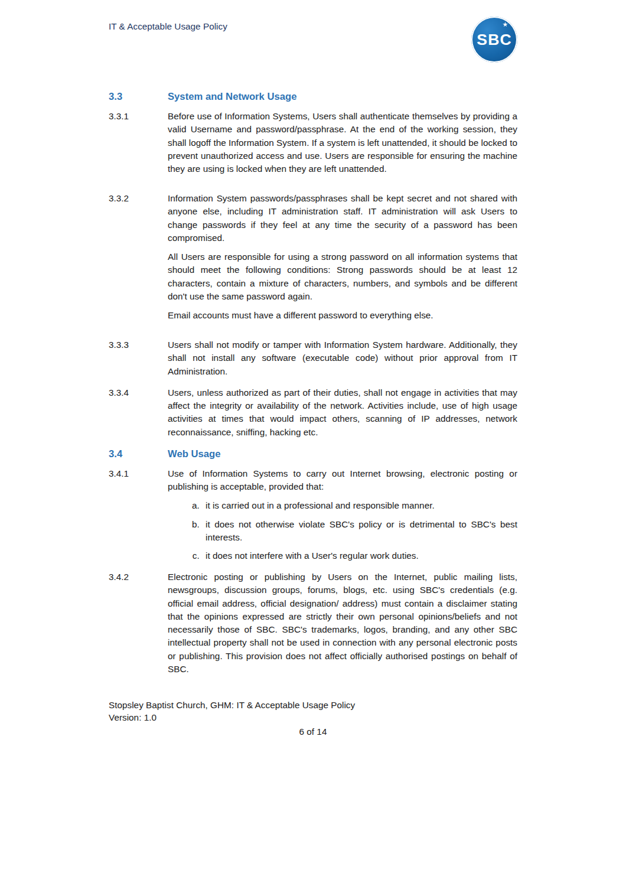IT & Acceptable Usage Policy
SBC
3.3 System and Network Usage
3.3.1
Before use of Information Systems, Users shall authenticate themselves by providing a valid Username and password/passphrase. At the end of the working session, they shall logoff the Information System. If a system is left unattended, it should be locked to prevent unauthorized access and use. Users are responsible for ensuring the machine they are using is locked when they are left unattended.
3.3.2
Information System passwords/passphrases shall be kept secret and not shared with anyone else, including IT administration staff. IT administration will ask Users to change passwords if they feel at any time the security of a password has been compromised.
All Users are responsible for using a strong password on all information systems that should meet the following conditions: Strong passwords should be at least 12 characters, contain a mixture of characters, numbers, and symbols and be different don't use the same password again.
Email accounts must have a different password to everything else.
3.3.3
Users shall not modify or tamper with Information System hardware. Additionally, they shall not install any software (executable code) without prior approval from IT Administration.
3.3.4
Users, unless authorized as part of their duties, shall not engage in activities that may affect the integrity or availability of the network. Activities include, use of high usage activities at times that would impact others, scanning of IP addresses, network reconnaissance, sniffing, hacking etc.
3.4 Web Usage
3.4.1
Use of Information Systems to carry out Internet browsing, electronic posting or publishing is acceptable, provided that:
it is carried out in a professional and responsible manner.
it does not otherwise violate SBC's policy or is detrimental to SBC's best interests.
it does not interfere with a User's regular work duties.
3.4.2
Electronic posting or publishing by Users on the Internet, public mailing lists, newsgroups, discussion groups, forums, blogs, etc. using SBC's credentials (e.g. official email address, official designation/ address) must contain a disclaimer stating that the opinions expressed are strictly their own personal opinions/beliefs and not necessarily those of SBC. SBC's trademarks, logos, branding, and any other SBC intellectual property shall not be used in connection with any personal electronic posts or publishing. This provision does not affect officially authorised postings on behalf of SBC.
Stopsley Baptist Church, GHM: IT & Acceptable Usage Policy
Version: 1.0
6 of 14